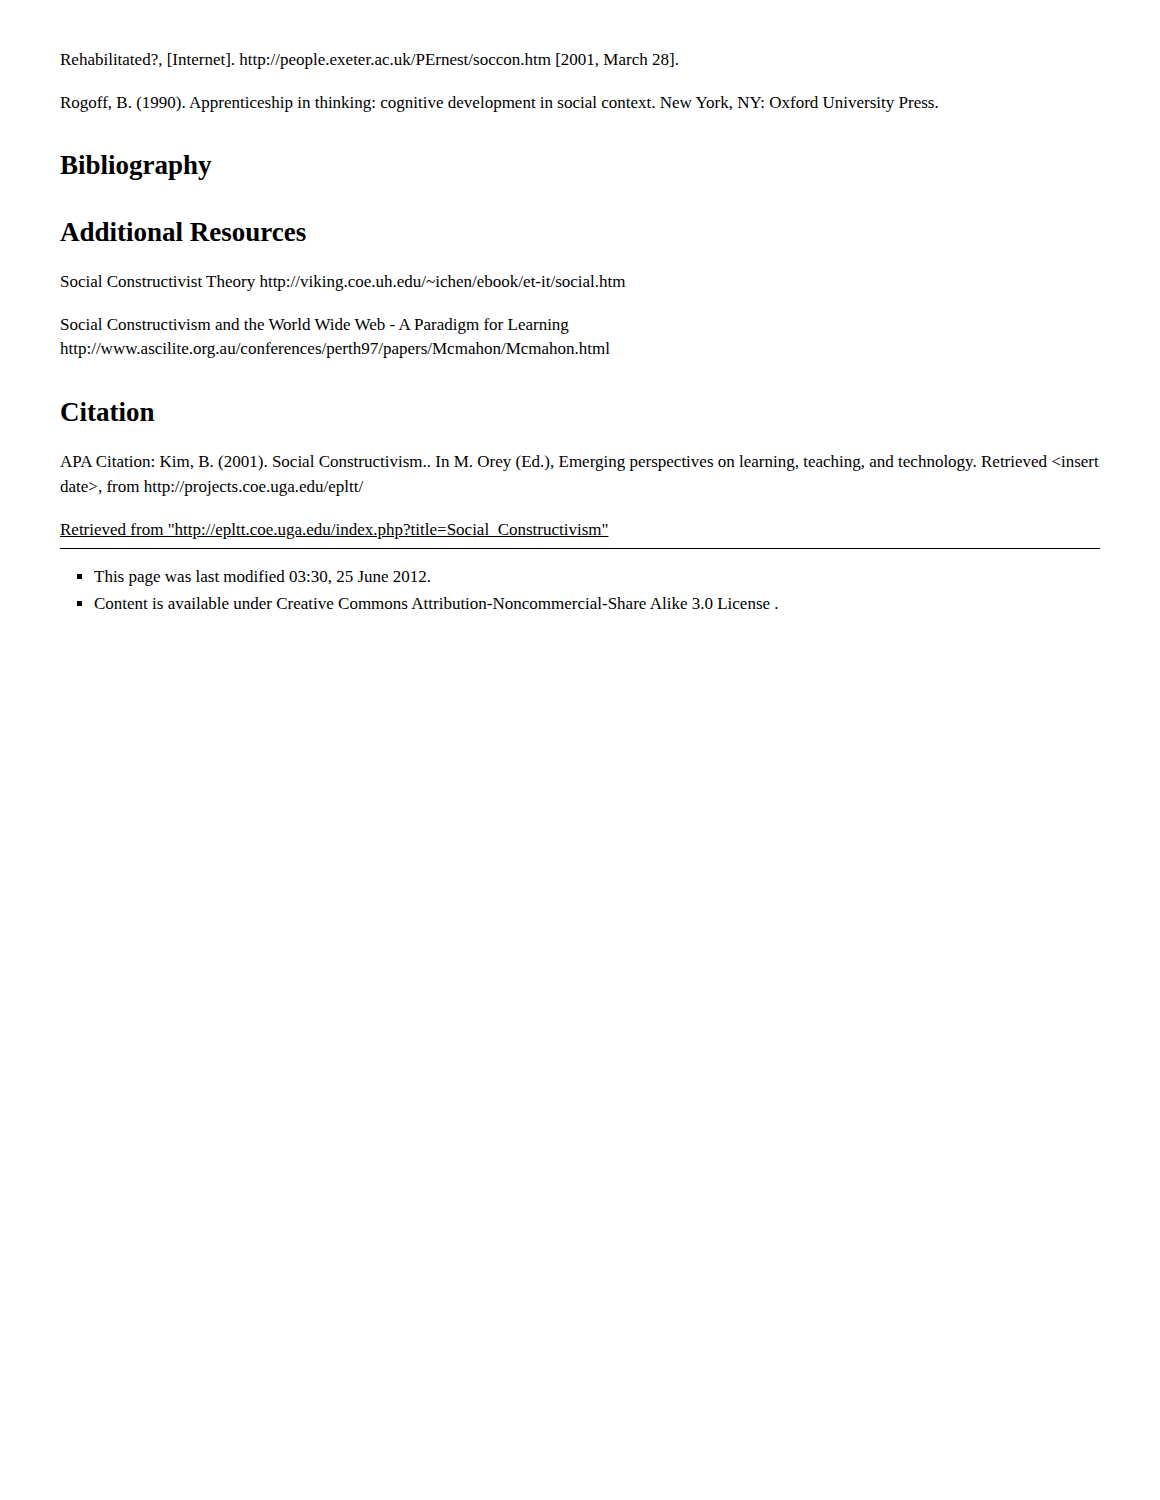Rehabilitated?, [Internet]. http://people.exeter.ac.uk/PErnest/soccon.htm [2001, March 28].
Rogoff, B. (1990). Apprenticeship in thinking: cognitive development in social context. New York, NY: Oxford University Press.
Bibliography
Additional Resources
Social Constructivist Theory http://viking.coe.uh.edu/~ichen/ebook/et-it/social.htm
Social Constructivism and the World Wide Web - A Paradigm for Learning
http://www.ascilite.org.au/conferences/perth97/papers/Mcmahon/Mcmahon.html
Citation
APA Citation: Kim, B. (2001). Social Constructivism.. In M. Orey (Ed.), Emerging perspectives on learning, teaching, and technology. Retrieved <insert date>, from http://projects.coe.uga.edu/epltt/
Retrieved from "http://epltt.coe.uga.edu/index.php?title=Social_Constructivism"
This page was last modified 03:30, 25 June 2012.
Content is available under Creative Commons Attribution-Noncommercial-Share Alike 3.0 License .